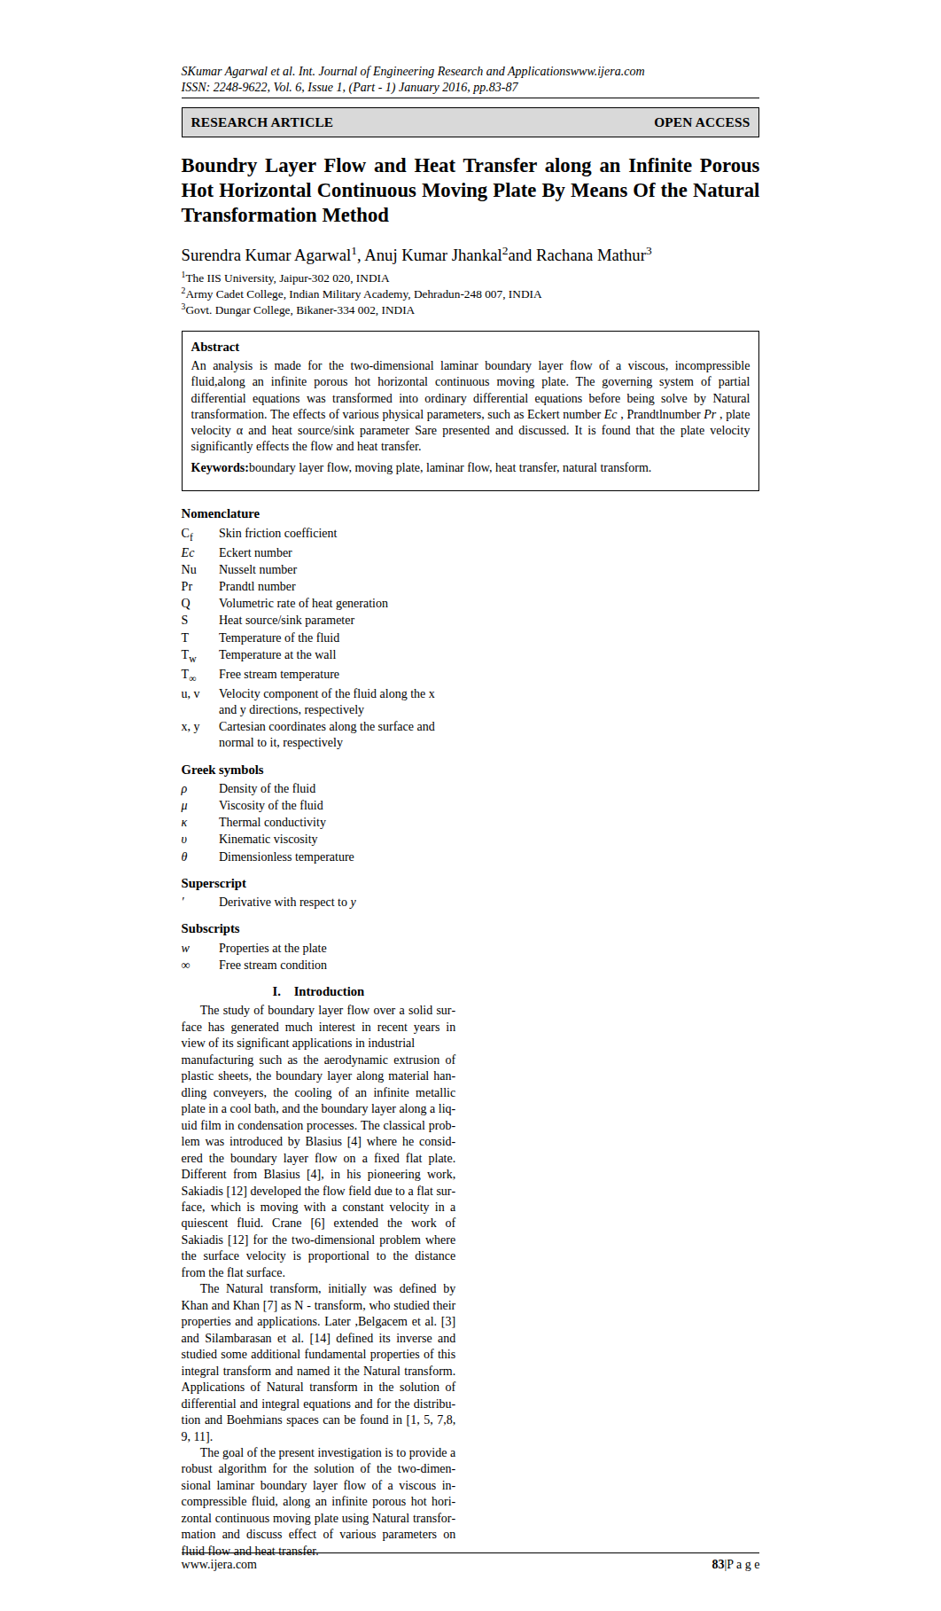SKumar Agarwal et al. Int. Journal of Engineering Research and Applicationswww.ijera.com
ISSN: 2248-9622, Vol. 6, Issue 1, (Part - 1) January 2016, pp.83-87
RESEARCH ARTICLE OPEN ACCESS
Boundry Layer Flow and Heat Transfer along an Infinite Porous Hot Horizontal Continuous Moving Plate By Means Of the Natural Transformation Method
Surendra Kumar Agarwal1, Anuj Kumar Jhankal2and Rachana Mathur3
1The IIS University, Jaipur-302 020, INDIA
2Army Cadet College, Indian Military Academy, Dehradun-248 007, INDIA
3Govt. Dungar College, Bikaner-334 002, INDIA
Abstract
An analysis is made for the two-dimensional laminar boundary layer flow of a viscous, incompressible fluid,along an infinite porous hot horizontal continuous moving plate. The governing system of partial differential equations was transformed into ordinary differential equations before being solve by Natural transformation. The effects of various physical parameters, such as Eckert number Ec , Prandtlnumber Pr , plate velocity α and heat source/sink parameter Sare presented and discussed. It is found that the plate velocity significantly effects the flow and heat transfer.
Keywords: boundary layer flow, moving plate, laminar flow, heat transfer, natural transform.
Nomenclature
| C f | Skin friction coefficient |
| Ec | Eckert number |
| Nu | Nusselt number |
| Pr | Prandtl number |
| Q | Volumetric rate of heat generation |
| S | Heat source/sink parameter |
| T | Temperature of the fluid |
| T w | Temperature at the wall |
| T ∞ | Free stream temperature |
| u, v | Velocity component of the fluid along the x and y directions, respectively |
| x, y | Cartesian coordinates along the surface and normal to it, respectively |
Greek symbols
| ρ | Density of the fluid |
| μ | Viscosity of the fluid |
| κ | Thermal conductivity |
| υ | Kinematic viscosity |
| θ | Dimensionless temperature |
Superscript
| ′ | Derivative with respect to y |
Subscripts
| w | Properties at the plate |
| ∞ | Free stream condition |
I. Introduction
The study of boundary layer flow over a solid surface has generated much interest in recent years in view of its significant applications in industrial
manufacturing such as the aerodynamic extrusion of plastic sheets, the boundary layer along material handling conveyers, the cooling of an infinite metallic plate in a cool bath, and the boundary layer along a liquid film in condensation processes. The classical problem was introduced by Blasius [4] where he considered the boundary layer flow on a fixed flat plate. Different from Blasius [4], in his pioneering work, Sakiadis [12] developed the flow field due to a flat surface, which is moving with a constant velocity in a quiescent fluid. Crane [6] extended the work of Sakiadis [12] for the two-dimensional problem where the surface velocity is proportional to the distance from the flat surface.
The Natural transform, initially was defined by Khan and Khan [7] as N - transform, who studied their properties and applications. Later ,Belgacem et al. [3] and Silambarasan et al. [14] defined its inverse and studied some additional fundamental properties of this integral transform and named it the Natural transform. Applications of Natural transform in the solution of differential and integral equations and for the distribution and Boehmians spaces can be found in [1, 5, 7,8, 9, 11].
The goal of the present investigation is to provide a robust algorithm for the solution of the two-dimensional laminar boundary layer flow of a viscous incompressible fluid, along an infinite porous hot horizontal continuous moving plate using Natural transformation and discuss effect of various parameters on fluid flow and heat transfer.
www.ijera.com 83|P a g e